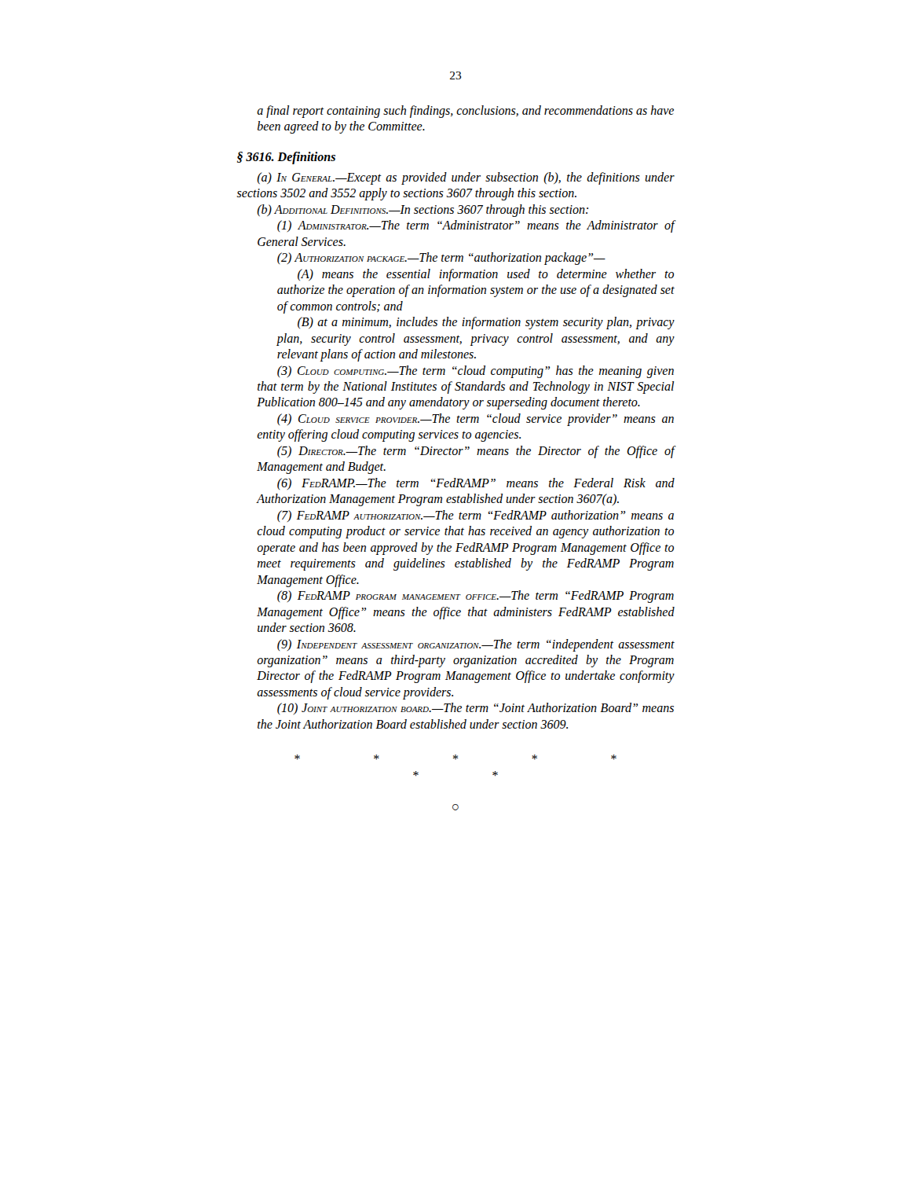23
a final report containing such findings, conclusions, and recommendations as have been agreed to by the Committee.
§ 3616. Definitions
(a) In General.—Except as provided under subsection (b), the definitions under sections 3502 and 3552 apply to sections 3607 through this section.
(b) Additional Definitions.—In sections 3607 through this section:
(1) Administrator.—The term “Administrator” means the Administrator of General Services.
(2) Authorization package.—The term “authorization package”—
(A) means the essential information used to determine whether to authorize the operation of an information system or the use of a designated set of common controls; and
(B) at a minimum, includes the information system security plan, privacy plan, security control assessment, privacy control assessment, and any relevant plans of action and milestones.
(3) Cloud computing.—The term “cloud computing” has the meaning given that term by the National Institutes of Standards and Technology in NIST Special Publication 800–145 and any amendatory or superseding document thereto.
(4) Cloud service provider.—The term “cloud service provider” means an entity offering cloud computing services to agencies.
(5) Director.—The term “Director” means the Director of the Office of Management and Budget.
(6) FedRAMP.—The term “FedRAMP” means the Federal Risk and Authorization Management Program established under section 3607(a).
(7) FedRAMP authorization.—The term “FedRAMP authorization” means a cloud computing product or service that has received an agency authorization to operate and has been approved by the FedRAMP Program Management Office to meet requirements and guidelines established by the FedRAMP Program Management Office.
(8) FedRAMP program management office.—The term “FedRAMP Program Management Office” means the office that administers FedRAMP established under section 3608.
(9) Independent assessment organization.—The term “independent assessment organization” means a third-party organization accredited by the Program Director of the FedRAMP Program Management Office to undertake conformity assessments of cloud service providers.
(10) Joint authorization board.—The term “Joint Authorization Board” means the Joint Authorization Board established under section 3609.
*******
○